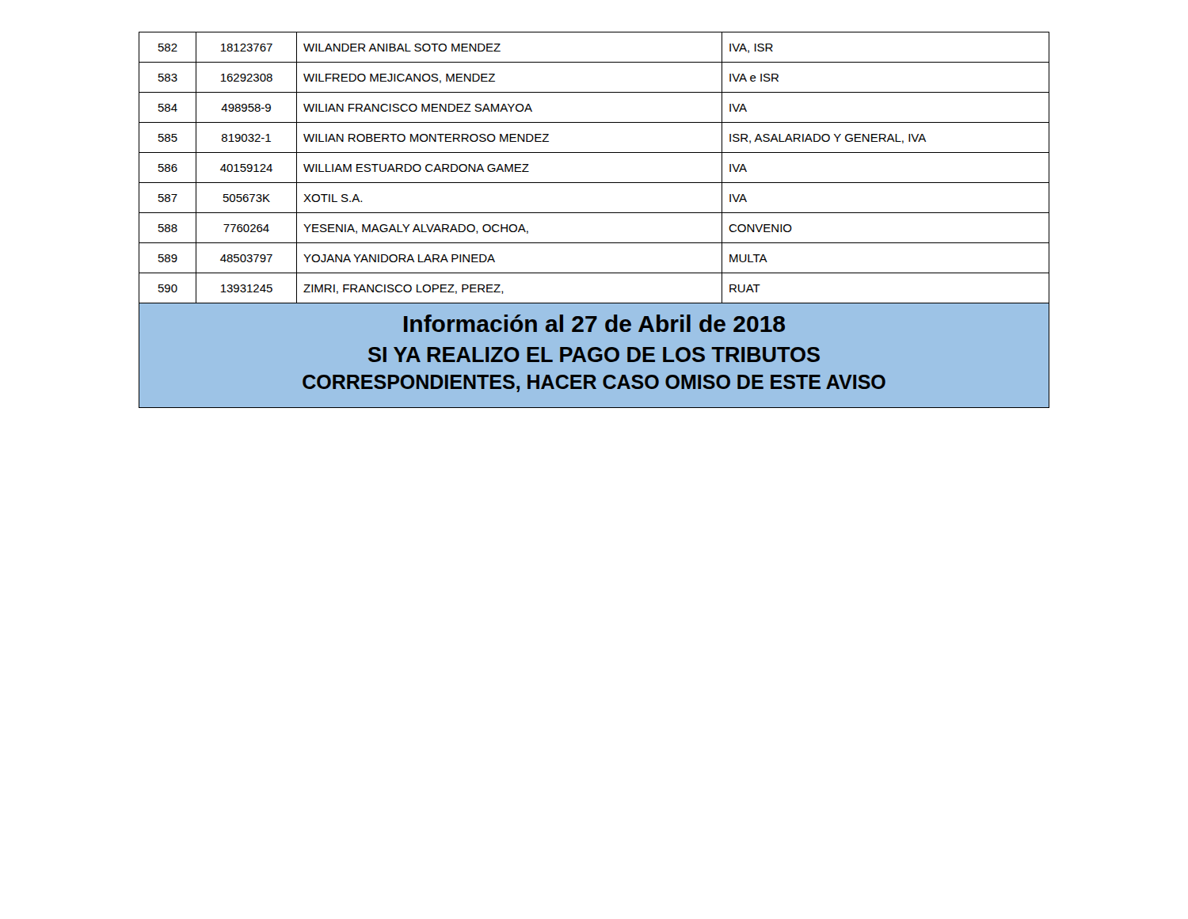| 582 | 18123767 | WILANDER ANIBAL SOTO MENDEZ | IVA, ISR |
| 583 | 16292308 | WILFREDO MEJICANOS, MENDEZ | IVA e ISR |
| 584 | 498958-9 | WILIAN FRANCISCO MENDEZ SAMAYOA | IVA |
| 585 | 819032-1 | WILIAN ROBERTO MONTERROSO MENDEZ | ISR, ASALARIADO Y GENERAL, IVA |
| 586 | 40159124 | WILLIAM ESTUARDO CARDONA GAMEZ | IVA |
| 587 | 505673K | XOTIL S.A. | IVA |
| 588 | 7760264 | YESENIA, MAGALY ALVARADO, OCHOA, | CONVENIO |
| 589 | 48503797 | YOJANA YANIDORA LARA PINEDA | MULTA |
| 590 | 13931245 | ZIMRI, FRANCISCO LOPEZ, PEREZ, | RUAT |
| Información al 27 de Abril de 2018 SI YA REALIZO EL PAGO DE LOS TRIBUTOS CORRESPONDIENTES, HACER CASO OMISO DE ESTE AVISO |